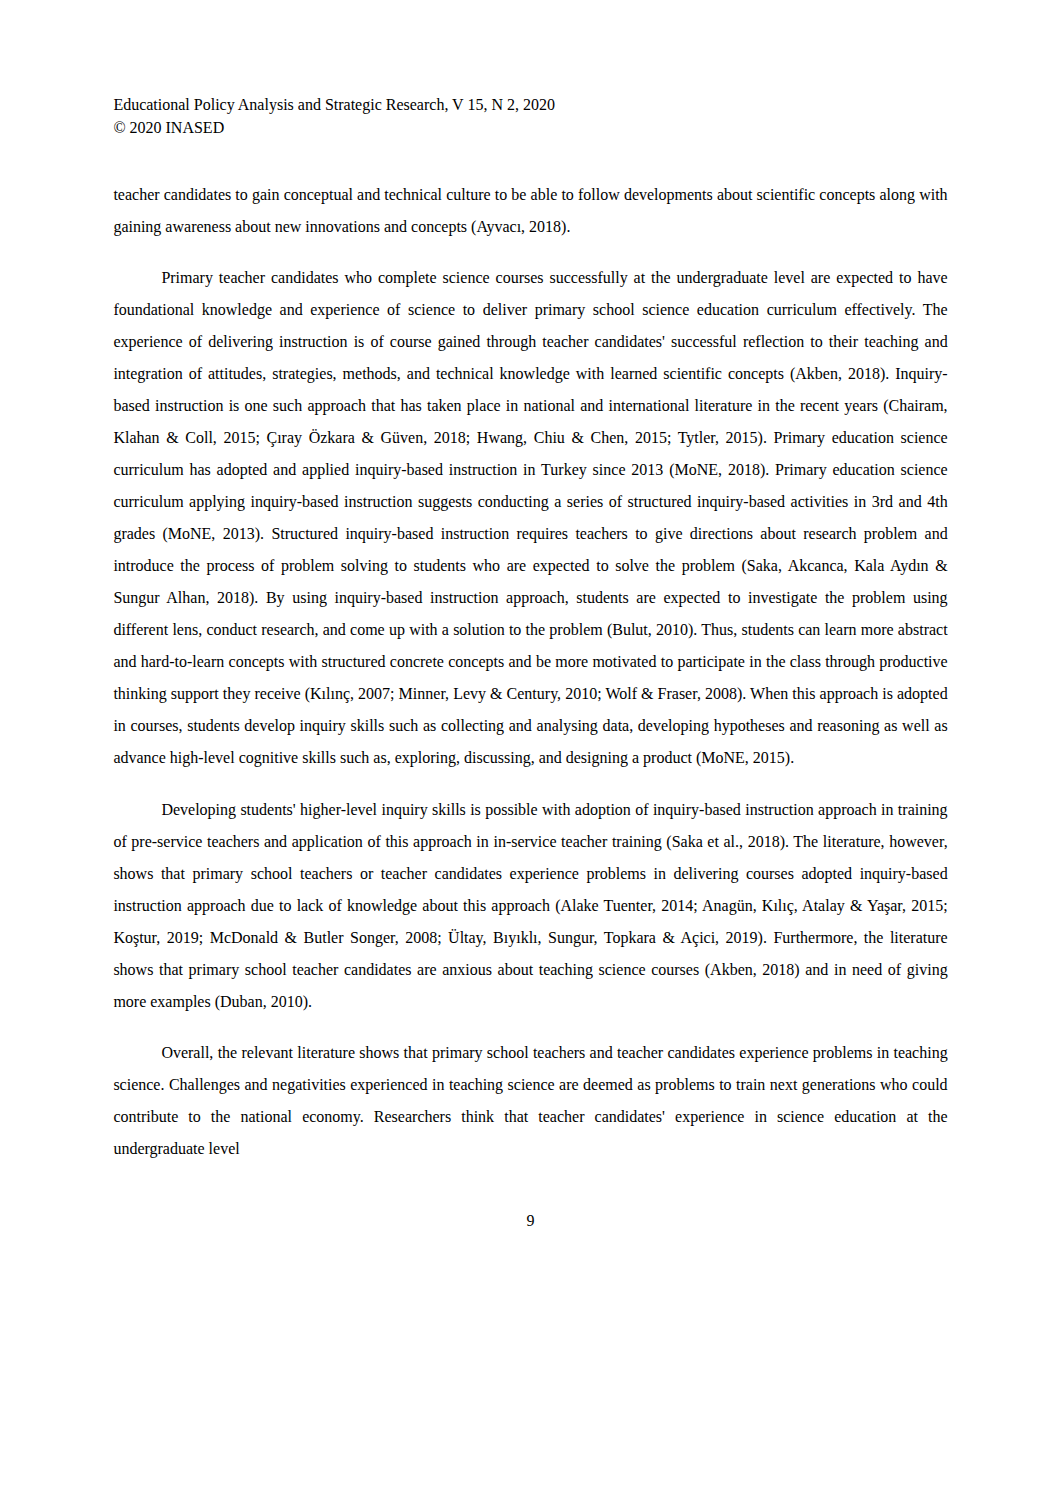Educational Policy Analysis and Strategic Research, V 15, N 2, 2020
© 2020 INASED
teacher candidates to gain conceptual and technical culture to be able to follow developments about scientific concepts along with gaining awareness about new innovations and concepts (Ayvacı, 2018).
Primary teacher candidates who complete science courses successfully at the undergraduate level are expected to have foundational knowledge and experience of science to deliver primary school science education curriculum effectively. The experience of delivering instruction is of course gained through teacher candidates' successful reflection to their teaching and integration of attitudes, strategies, methods, and technical knowledge with learned scientific concepts (Akben, 2018). Inquiry-based instruction is one such approach that has taken place in national and international literature in the recent years (Chairam, Klahan & Coll, 2015; Çıray Özkara & Güven, 2018; Hwang, Chiu & Chen, 2015; Tytler, 2015). Primary education science curriculum has adopted and applied inquiry-based instruction in Turkey since 2013 (MoNE, 2018). Primary education science curriculum applying inquiry-based instruction suggests conducting a series of structured inquiry-based activities in 3rd and 4th grades (MoNE, 2013). Structured inquiry-based instruction requires teachers to give directions about research problem and introduce the process of problem solving to students who are expected to solve the problem (Saka, Akcanca, Kala Aydın & Sungur Alhan, 2018). By using inquiry-based instruction approach, students are expected to investigate the problem using different lens, conduct research, and come up with a solution to the problem (Bulut, 2010). Thus, students can learn more abstract and hard-to-learn concepts with structured concrete concepts and be more motivated to participate in the class through productive thinking support they receive (Kılınç, 2007; Minner, Levy & Century, 2010; Wolf & Fraser, 2008). When this approach is adopted in courses, students develop inquiry skills such as collecting and analysing data, developing hypotheses and reasoning as well as advance high-level cognitive skills such as, exploring, discussing, and designing a product (MoNE, 2015).
Developing students' higher-level inquiry skills is possible with adoption of inquiry-based instruction approach in training of pre-service teachers and application of this approach in in-service teacher training (Saka et al., 2018). The literature, however, shows that primary school teachers or teacher candidates experience problems in delivering courses adopted inquiry-based instruction approach due to lack of knowledge about this approach (Alake Tuenter, 2014; Anagün, Kılıç, Atalay & Yaşar, 2015; Koştur, 2019; McDonald & Butler Songer, 2008; Ültay, Bıyıklı, Sungur, Topkara & Açici, 2019). Furthermore, the literature shows that primary school teacher candidates are anxious about teaching science courses (Akben, 2018) and in need of giving more examples (Duban, 2010).
Overall, the relevant literature shows that primary school teachers and teacher candidates experience problems in teaching science. Challenges and negativities experienced in teaching science are deemed as problems to train next generations who could contribute to the national economy. Researchers think that teacher candidates' experience in science education at the undergraduate level
9